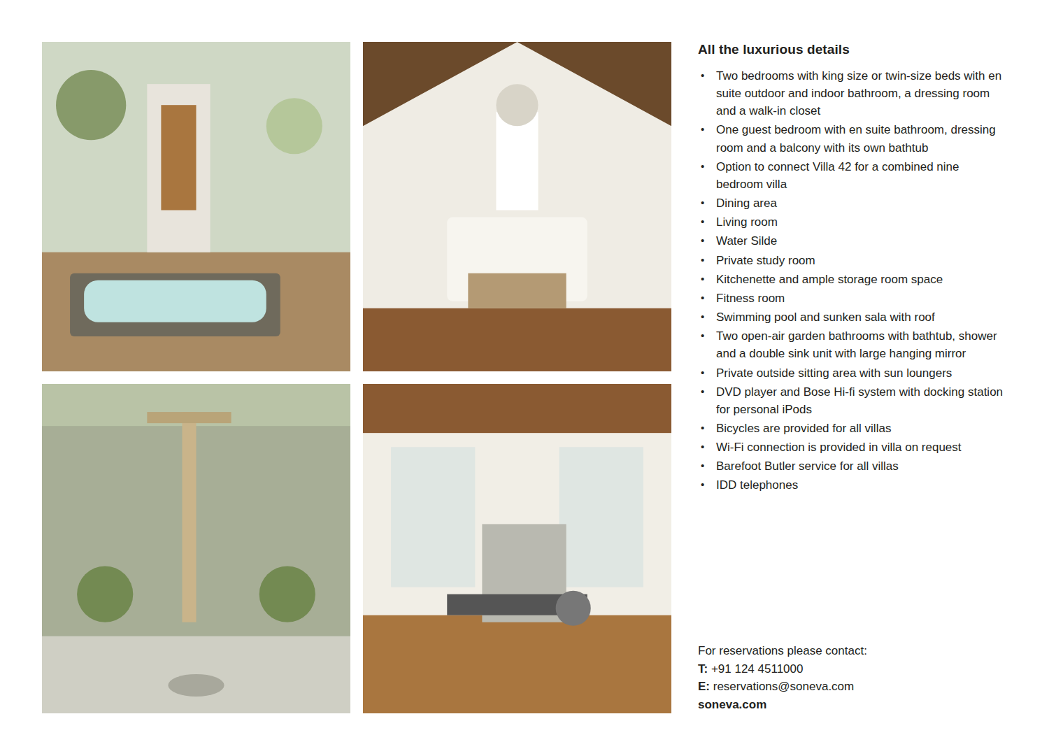All the luxurious details
Two bedrooms with king size or twin-size beds with en suite outdoor and indoor bathroom, a dressing room and a walk-in closet
One guest bedroom with en suite bathroom, dressing room and a balcony with its own bathtub
Option to connect Villa 42 for a combined nine bedroom villa
Dining area
Living room
Water Silde
Private study room
Kitchenette and ample storage room space
Fitness room
Swimming pool and sunken sala with roof
Two open-air garden bathrooms with bathtub, shower and a double sink unit with large hanging mirror
Private outside sitting area with sun loungers
DVD player and Bose Hi-fi system with docking station for personal iPods
Bicycles are provided for all villas
Wi-Fi connection is provided in villa on request
Barefoot Butler service for all villas
IDD telephones
For reservations please contact:
T: +91 124 4511000
E: reservations@soneva.com
soneva.com